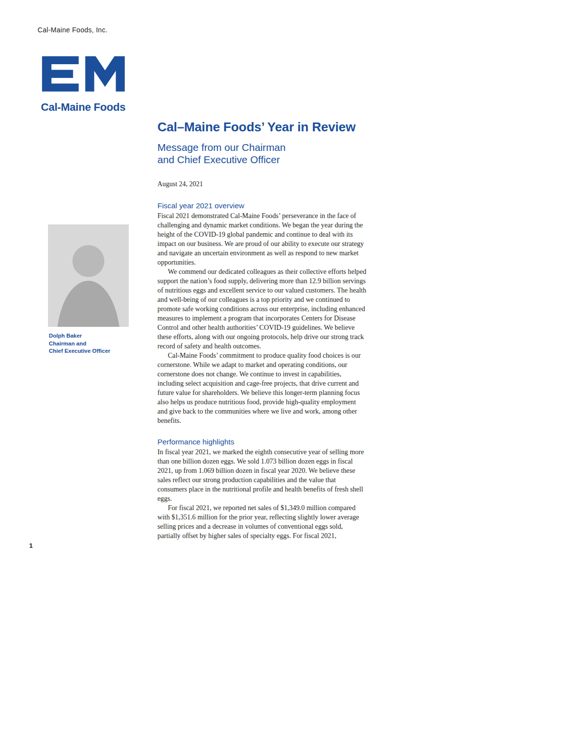Cal-Maine Foods, Inc.
Cal-Maine Foods
Dolph Baker
Chairman and
Chief Executive Officer
Cal–Maine Foods’ Year in Review
Message from our Chairman
and Chief Executive Officer
August 24, 2021
Fiscal year 2021 overview
Fiscal 2021 demonstrated Cal-Maine Foods’ perseverance in the face of challenging and dynamic market conditions. We began the year during the height of the COVID-19 global pandemic and continue to deal with its impact on our business. We are proud of our ability to execute our strategy and navigate an uncertain environment as well as respond to new market opportunities.
We commend our dedicated colleagues as their collective efforts helped support the nation’s food supply, delivering more than 12.9 billion servings of nutritious eggs and excellent service to our valued customers. The health and well-being of our colleagues is a top priority and we continued to promote safe working conditions across our enterprise, including enhanced measures to implement a program that incorporates Centers for Disease Control and other health authorities’ COVID-19 guidelines. We believe these efforts, along with our ongoing protocols, help drive our strong track record of safety and health outcomes.
Cal-Maine Foods’ commitment to produce quality food choices is our cornerstone. While we adapt to market and operating conditions, our cornerstone does not change. We continue to invest in capabilities, including select acquisition and cage-free projects, that drive current and future value for shareholders. We believe this longer-term planning focus also helps us produce nutritious food, provide high-quality employment and give back to the communities where we live and work, among other benefits.
Performance highlights
In fiscal year 2021, we marked the eighth consecutive year of selling more than one billion dozen eggs. We sold 1.073 billion dozen eggs in fiscal 2021, up from 1.069 billion dozen in fiscal year 2020. We believe these sales reflect our strong production capabilities and the value that consumers place in the nutritional profile and health benefits of fresh shell eggs.
For fiscal 2021, we reported net sales of $1,349.0 million compared with $1,351.6 million for the prior year, reflecting slightly lower average selling prices and a decrease in volumes of conventional eggs sold, partially offset by higher sales of specialty eggs. For fiscal 2021,
1